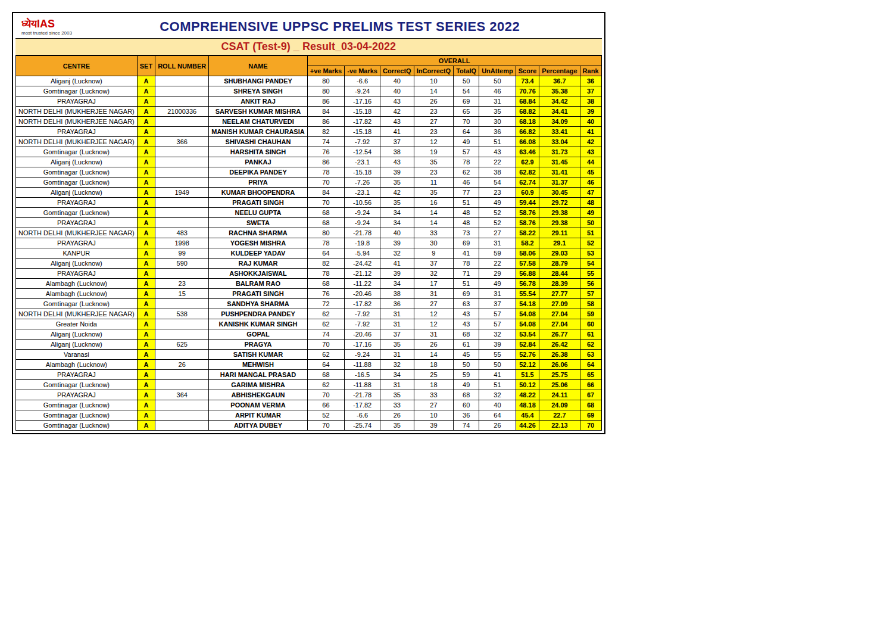ध्येयIASmost trusted since 2003
COMPREHENSIVE UPPSC PRELIMS TEST SERIES 2022
CSAT (Test-9) _ Result_03-04-2022
| CENTRE | SET | ROLL NUMBER | NAME | OVERALL |
| --- | --- | --- | --- | --- |
| +ve Marks | -ve Marks | CorrectQ | InCorrectQ | TotalQ | UnAttemp | Score | Percentage | Rank |
| Aliganj (Lucknow) | A | | SHUBHANGI PANDEY | 80 | -6.6 | 40 | 10 | 50 | 50 | 73.4 | 36.7 | 36 |
| Gomtinagar (Lucknow) | A | | SHREYA SINGH | 80 | -9.24 | 40 | 14 | 54 | 46 | 70.76 | 35.38 | 37 |
| PRAYAGRAJ | A | | ANKIT RAJ | 86 | -17.16 | 43 | 26 | 69 | 31 | 68.84 | 34.42 | 38 |
| NORTH DELHI (MUKHERJEE NAGAR) | A | 21000336 | SARVESH KUMAR MISHRA | 84 | -15.18 | 42 | 23 | 65 | 35 | 68.82 | 34.41 | 39 |
| NORTH DELHI (MUKHERJEE NAGAR) | A | | NEELAM CHATURVEDI | 86 | -17.82 | 43 | 27 | 70 | 30 | 68.18 | 34.09 | 40 |
| PRAYAGRAJ | A | | MANISH KUMAR CHAURASIA | 82 | -15.18 | 41 | 23 | 64 | 36 | 66.82 | 33.41 | 41 |
| NORTH DELHI (MUKHERJEE NAGAR) | A | 366 | SHIVASHI CHAUHAN | 74 | -7.92 | 37 | 12 | 49 | 51 | 66.08 | 33.04 | 42 |
| Gomtinagar (Lucknow) | A | | HARSHITA SINGH | 76 | -12.54 | 38 | 19 | 57 | 43 | 63.46 | 31.73 | 43 |
| Aliganj (Lucknow) | A | | PANKAJ | 86 | -23.1 | 43 | 35 | 78 | 22 | 62.9 | 31.45 | 44 |
| Gomtinagar (Lucknow) | A | | DEEPIKA PANDEY | 78 | -15.18 | 39 | 23 | 62 | 38 | 62.82 | 31.41 | 45 |
| Gomtinagar (Lucknow) | A | | PRIYA | 70 | -7.26 | 35 | 11 | 46 | 54 | 62.74 | 31.37 | 46 |
| Aliganj (Lucknow) | A | 1949 | KUMAR BHOOPENDRA | 84 | -23.1 | 42 | 35 | 77 | 23 | 60.9 | 30.45 | 47 |
| PRAYAGRAJ | A | | PRAGATI SINGH | 70 | -10.56 | 35 | 16 | 51 | 49 | 59.44 | 29.72 | 48 |
| Gomtinagar (Lucknow) | A | | NEELU GUPTA | 68 | -9.24 | 34 | 14 | 48 | 52 | 58.76 | 29.38 | 49 |
| PRAYAGRAJ | A | | SWETA | 68 | -9.24 | 34 | 14 | 48 | 52 | 58.76 | 29.38 | 50 |
| NORTH DELHI (MUKHERJEE NAGAR) | A | 483 | RACHNA SHARMA | 80 | -21.78 | 40 | 33 | 73 | 27 | 58.22 | 29.11 | 51 |
| PRAYAGRAJ | A | 1998 | YOGESH MISHRA | 78 | -19.8 | 39 | 30 | 69 | 31 | 58.2 | 29.1 | 52 |
| KANPUR | A | 99 | KULDEEP YADAV | 64 | -5.94 | 32 | 9 | 41 | 59 | 58.06 | 29.03 | 53 |
| Aliganj (Lucknow) | A | 590 | RAJ KUMAR | 82 | -24.42 | 41 | 37 | 78 | 22 | 57.58 | 28.79 | 54 |
| PRAYAGRAJ | A | | ASHOKKJAISWAL | 78 | -21.12 | 39 | 32 | 71 | 29 | 56.88 | 28.44 | 55 |
| Alambagh (Lucknow) | A | 23 | BALRAM RAO | 68 | -11.22 | 34 | 17 | 51 | 49 | 56.78 | 28.39 | 56 |
| Alambagh (Lucknow) | A | 15 | PRAGATI SINGH | 76 | -20.46 | 38 | 31 | 69 | 31 | 55.54 | 27.77 | 57 |
| Gomtinagar (Lucknow) | A | | SANDHYA SHARMA | 72 | -17.82 | 36 | 27 | 63 | 37 | 54.18 | 27.09 | 58 |
| NORTH DELHI (MUKHERJEE NAGAR) | A | 538 | PUSHPENDRA PANDEY | 62 | -7.92 | 31 | 12 | 43 | 57 | 54.08 | 27.04 | 59 |
| Greater Noida | A | | KANISHK KUMAR SINGH | 62 | -7.92 | 31 | 12 | 43 | 57 | 54.08 | 27.04 | 60 |
| Aliganj (Lucknow) | A | | GOPAL | 74 | -20.46 | 37 | 31 | 68 | 32 | 53.54 | 26.77 | 61 |
| Aliganj (Lucknow) | A | 625 | PRAGYA | 70 | -17.16 | 35 | 26 | 61 | 39 | 52.84 | 26.42 | 62 |
| Varanasi | A | | SATISH KUMAR | 62 | -9.24 | 31 | 14 | 45 | 55 | 52.76 | 26.38 | 63 |
| Alambagh (Lucknow) | A | 26 | MEHWISH | 64 | -11.88 | 32 | 18 | 50 | 50 | 52.12 | 26.06 | 64 |
| PRAYAGRAJ | A | | HARI MANGAL PRASAD | 68 | -16.5 | 34 | 25 | 59 | 41 | 51.5 | 25.75 | 65 |
| Gomtinagar (Lucknow) | A | | GARIMA MISHRA | 62 | -11.88 | 31 | 18 | 49 | 51 | 50.12 | 25.06 | 66 |
| PRAYAGRAJ | A | 364 | ABHISHEKGAUN | 70 | -21.78 | 35 | 33 | 68 | 32 | 48.22 | 24.11 | 67 |
| Gomtinagar (Lucknow) | A | | POONAM VERMA | 66 | -17.82 | 33 | 27 | 60 | 40 | 48.18 | 24.09 | 68 |
| Gomtinagar (Lucknow) | A | | ARPIT KUMAR | 52 | -6.6 | 26 | 10 | 36 | 64 | 45.4 | 22.7 | 69 |
| Gomtinagar (Lucknow) | A | | ADITYA DUBEY | 70 | -25.74 | 35 | 39 | 74 | 26 | 44.26 | 22.13 | 70 |